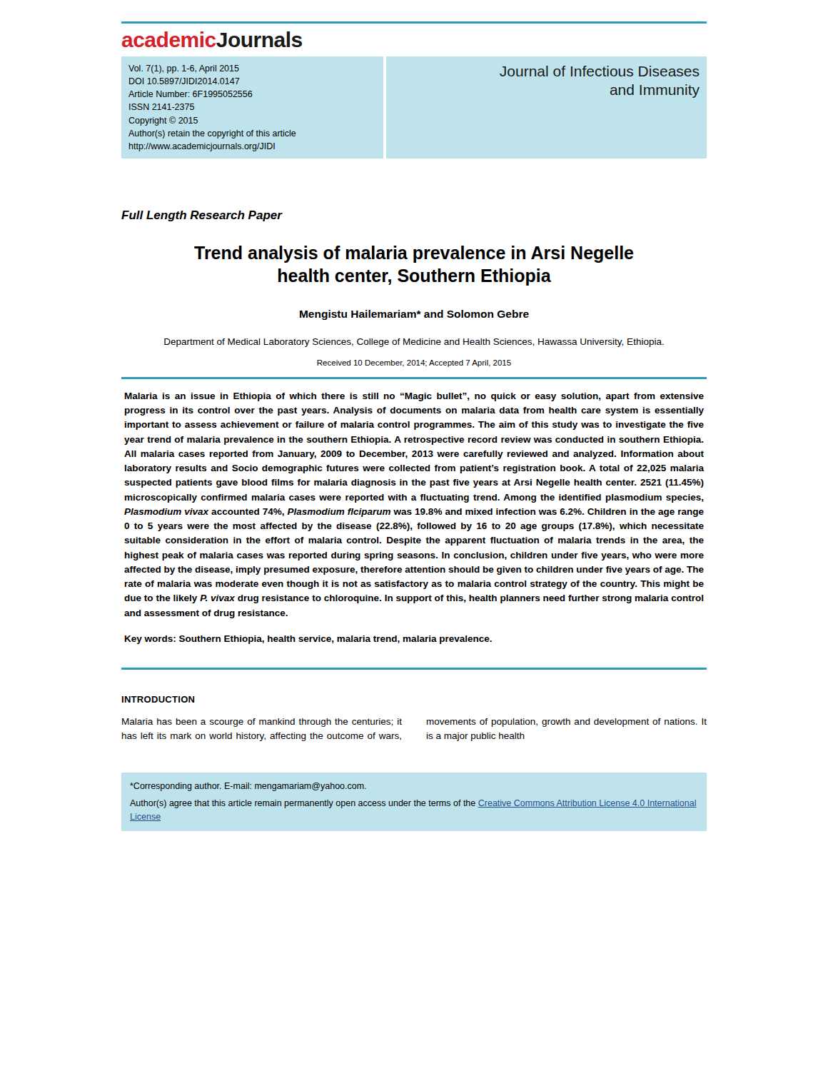academic Journals
| Vol. 7(1), pp. 1-6, April 2015 DOI 10.5897/JIDI2014.0147 Article Number: 6F1995052556 ISSN 2141-2375 Copyright © 2015 Author(s) retain the copyright of this article http://www.academicjournals.org/JIDI | Journal of Infectious Diseases and Immunity |
Full Length Research Paper
Trend analysis of malaria prevalence in Arsi Negelle
health center, Southern Ethiopia
Mengistu Hailemariam* and Solomon Gebre
Department of Medical Laboratory Sciences, College of Medicine and Health Sciences, Hawassa University, Ethiopia.
Received 10 December, 2014; Accepted 7 April, 2015
Malaria is an issue in Ethiopia of which there is still no “Magic bullet”, no quick or easy solution, apart from extensive progress in its control over the past years. Analysis of documents on malaria data from health care system is essentially important to assess achievement or failure of malaria control programmes. The aim of this study was to investigate the five year trend of malaria prevalence in the southern Ethiopia. A retrospective record review was conducted in southern Ethiopia. All malaria cases reported from January, 2009 to December, 2013 were carefully reviewed and analyzed. Information about laboratory results and Socio demographic futures were collected from patient’s registration book. A total of 22,025 malaria suspected patients gave blood films for malaria diagnosis in the past five years at Arsi Negelle health center. 2521 (11.45%) microscopically confirmed malaria cases were reported with a fluctuating trend. Among the identified plasmodium species, Plasmodium vivax accounted 74%, Plasmodium flciparum was 19.8% and mixed infection was 6.2%. Children in the age range 0 to 5 years were the most affected by the disease (22.8%), followed by 16 to 20 age groups (17.8%), which necessitate suitable consideration in the effort of malaria control. Despite the apparent fluctuation of malaria trends in the area, the highest peak of malaria cases was reported during spring seasons. In conclusion, children under five years, who were more affected by the disease, imply presumed exposure, therefore attention should be given to children under five years of age. The rate of malaria was moderate even though it is not as satisfactory as to malaria control strategy of the country. This might be due to the likely P. vivax drug resistance to chloroquine. In support of this, health planners need further strong malaria control and assessment of drug resistance.
Key words: Southern Ethiopia, health service, malaria trend, malaria prevalence.
INTRODUCTION
Malaria has been a scourge of mankind through the centuries; it has left its mark on world history, affecting the outcome of wars, movements of population, growth and development of nations. It is a major public health
*Corresponding author. E-mail: mengamariam@yahoo.com.
Author(s) agree that this article remain permanently open access under the terms of the Creative Commons Attribution License 4.0 International License